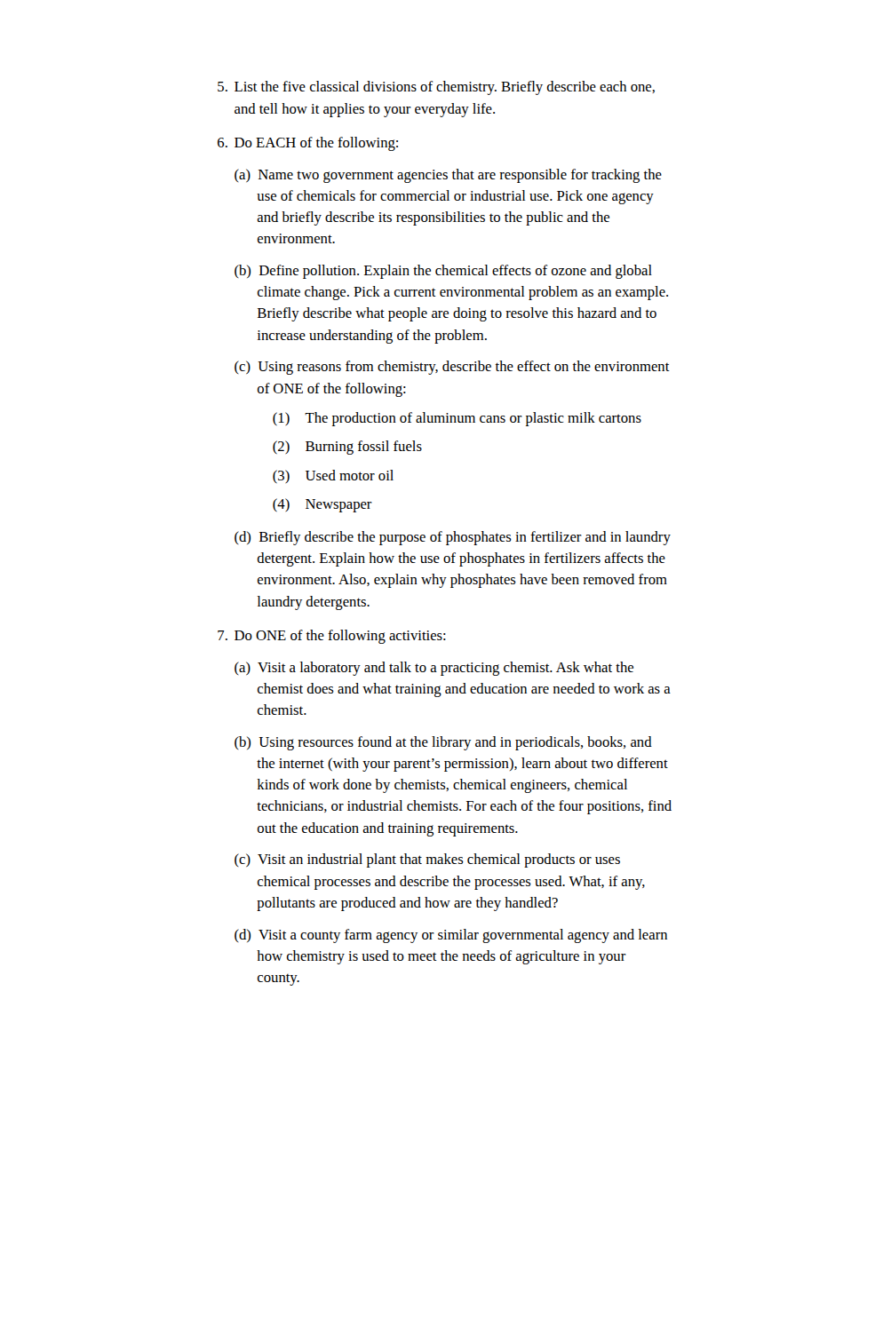5. List the five classical divisions of chemistry. Briefly describe each one, and tell how it applies to your everyday life.
6. Do EACH of the following:
(a) Name two government agencies that are responsible for tracking the use of chemicals for commercial or industrial use. Pick one agency and briefly describe its responsibilities to the public and the environment.
(b) Define pollution. Explain the chemical effects of ozone and global climate change. Pick a current environmental problem as an example. Briefly describe what people are doing to resolve this hazard and to increase understanding of the problem.
(c) Using reasons from chemistry, describe the effect on the environment of ONE of the following:
(1) The production of aluminum cans or plastic milk cartons
(2) Burning fossil fuels
(3) Used motor oil
(4) Newspaper
(d) Briefly describe the purpose of phosphates in fertilizer and in laundry detergent. Explain how the use of phosphates in fertilizers affects the environment. Also, explain why phosphates have been removed from laundry detergents.
7. Do ONE of the following activities:
(a) Visit a laboratory and talk to a practicing chemist. Ask what the chemist does and what training and education are needed to work as a chemist.
(b) Using resources found at the library and in periodicals, books, and the internet (with your parent’s permission), learn about two different kinds of work done by chemists, chemical engineers, chemical technicians, or industrial chemists. For each of the four positions, find out the education and training requirements.
(c) Visit an industrial plant that makes chemical products or uses chemical processes and describe the processes used. What, if any, pollutants are produced and how are they handled?
(d) Visit a county farm agency or similar governmental agency and learn how chemistry is used to meet the needs of agriculture in your county.